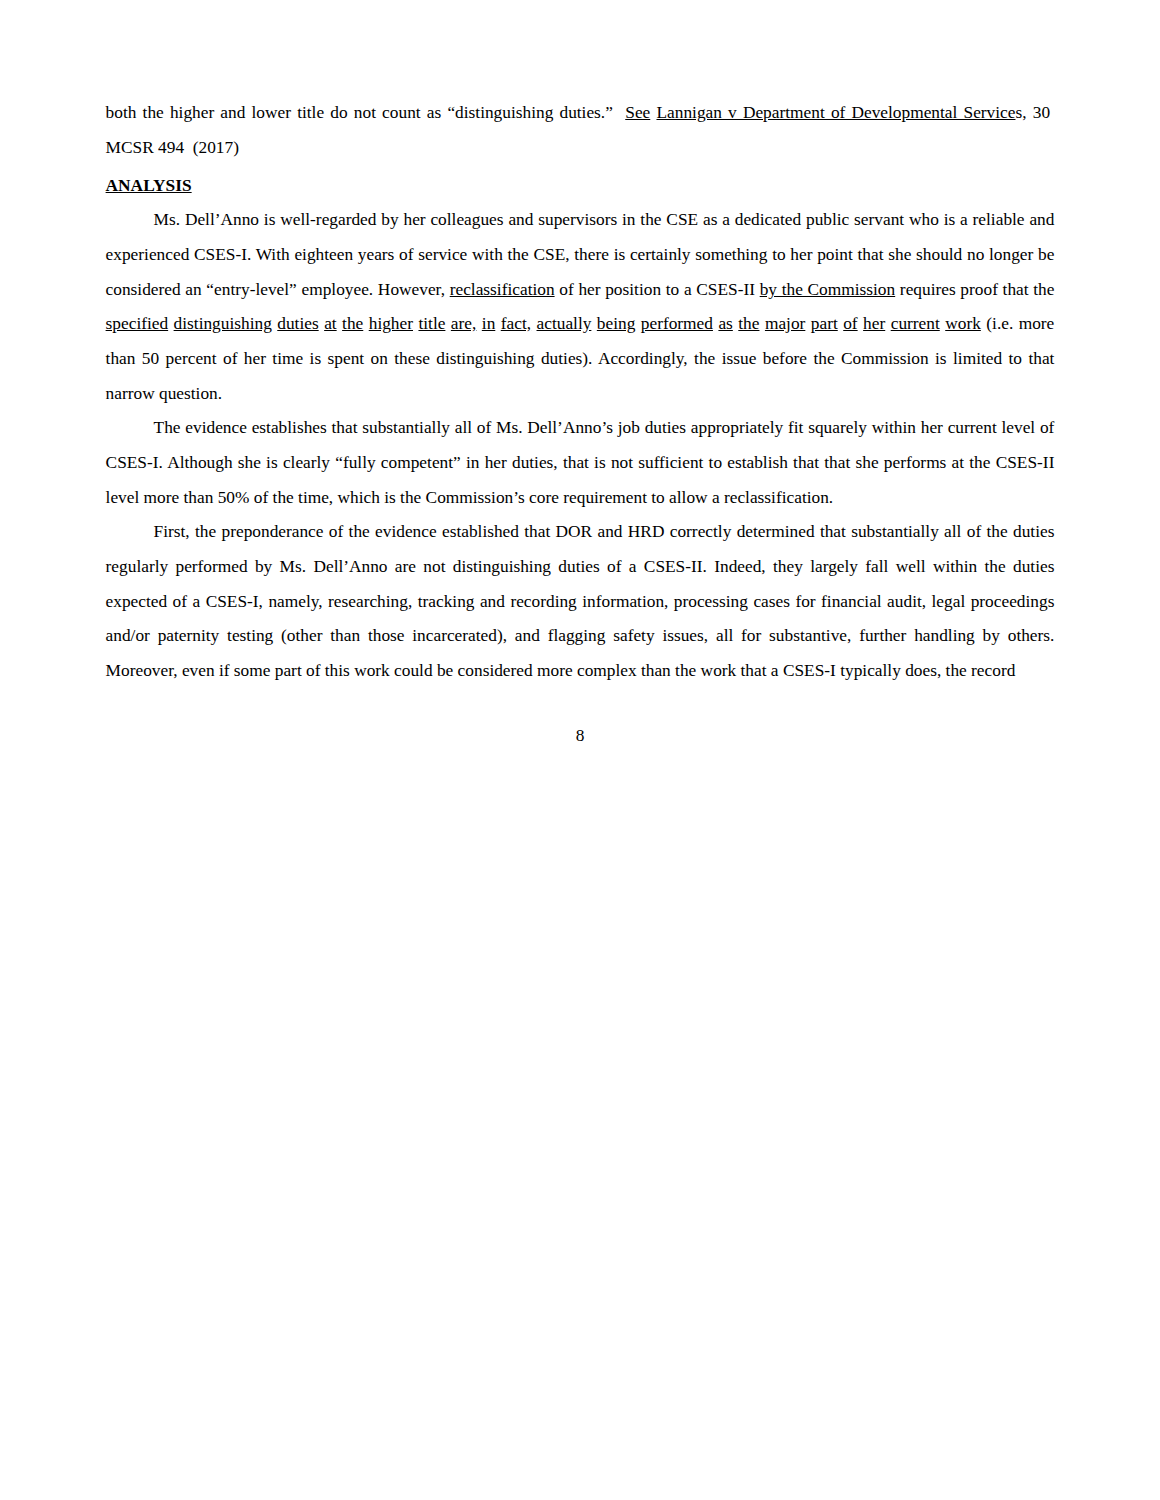both the higher and lower title do not count as “distinguishing duties.” See Lannigan v Department of Developmental Services, 30 MCSR 494 (2017)
ANALYSIS
Ms. Dell’Anno is well-regarded by her colleagues and supervisors in the CSE as a dedicated public servant who is a reliable and experienced CSES-I. With eighteen years of service with the CSE, there is certainly something to her point that she should no longer be considered an “entry-level” employee. However, reclassification of her position to a CSES-II by the Commission requires proof that the specified distinguishing duties at the higher title are, in fact, actually being performed as the major part of her current work (i.e. more than 50 percent of her time is spent on these distinguishing duties). Accordingly, the issue before the Commission is limited to that narrow question.
The evidence establishes that substantially all of Ms. Dell’Anno’s job duties appropriately fit squarely within her current level of CSES-I. Although she is clearly “fully competent” in her duties, that is not sufficient to establish that that she performs at the CSES-II level more than 50% of the time, which is the Commission’s core requirement to allow a reclassification.
First, the preponderance of the evidence established that DOR and HRD correctly determined that substantially all of the duties regularly performed by Ms. Dell’Anno are not distinguishing duties of a CSES-II. Indeed, they largely fall well within the duties expected of a CSES-I, namely, researching, tracking and recording information, processing cases for financial audit, legal proceedings and/or paternity testing (other than those incarcerated), and flagging safety issues, all for substantive, further handling by others. Moreover, even if some part of this work could be considered more complex than the work that a CSES-I typically does, the record
8